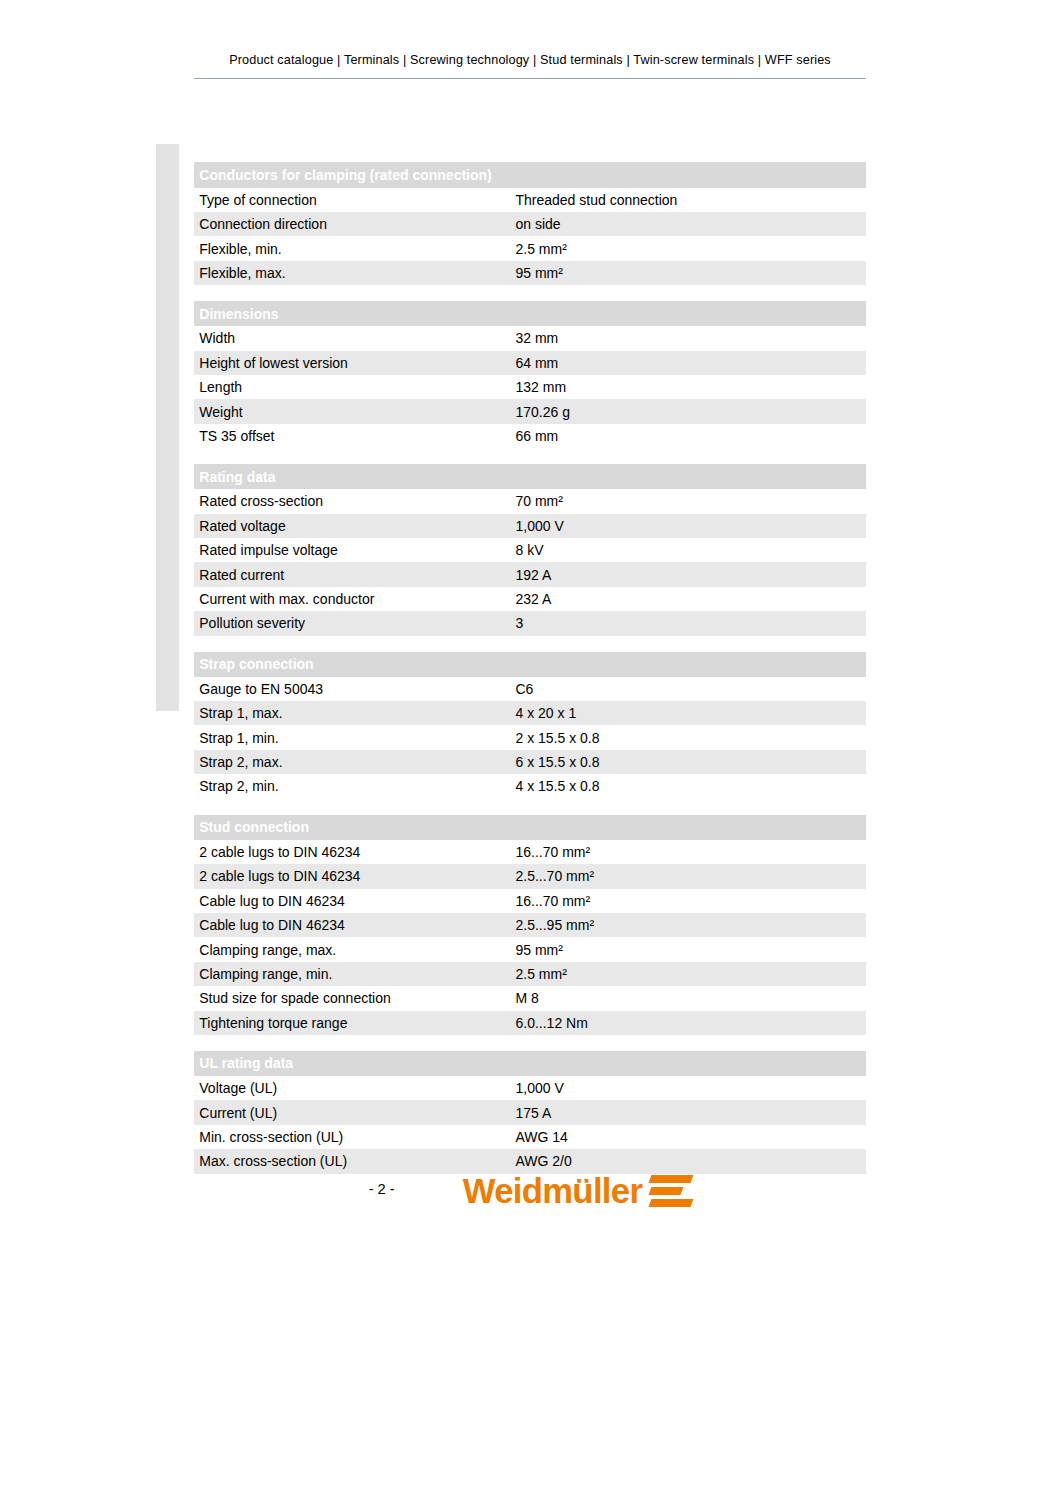Product catalogue | Terminals | Screwing technology | Stud terminals | Twin-screw terminals | WFF series
| Conductors for clamping (rated connection) |
| Type of connection | Threaded stud connection |
| Connection direction | on side |
| Flexible, min. | 2.5 mm² |
| Flexible, max. | 95 mm² |
| Dimensions |
| Width | 32 mm |
| Height of lowest version | 64 mm |
| Length | 132 mm |
| Weight | 170.26 g |
| TS 35 offset | 66 mm |
| Rating data |
| Rated cross-section | 70 mm² |
| Rated voltage | 1,000 V |
| Rated impulse voltage | 8 kV |
| Rated current | 192 A |
| Current with max. conductor | 232 A |
| Pollution severity | 3 |
| Strap connection |
| Gauge to EN 50043 | C6 |
| Strap 1, max. | 4 x 20 x 1 |
| Strap 1, min. | 2 x 15.5 x 0.8 |
| Strap 2, max. | 6 x 15.5 x 0.8 |
| Strap 2, min. | 4 x 15.5 x 0.8 |
| Stud connection |
| 2 cable lugs to DIN 46234 | 16...70 mm² |
| 2 cable lugs to DIN 46234 | 2.5...70 mm² |
| Cable lug to DIN 46234 | 16...70 mm² |
| Cable lug to DIN 46234 | 2.5...95 mm² |
| Clamping range, max. | 95 mm² |
| Clamping range, min. | 2.5 mm² |
| Stud size for spade connection | M 8 |
| Tightening torque range | 6.0...12 Nm |
| UL rating data |
| Voltage (UL) | 1,000 V |
| Current (UL) | 175 A |
| Min. cross-section (UL) | AWG 14 |
| Max. cross-section (UL) | AWG 2/0 |
- 2 -
Weidmüller